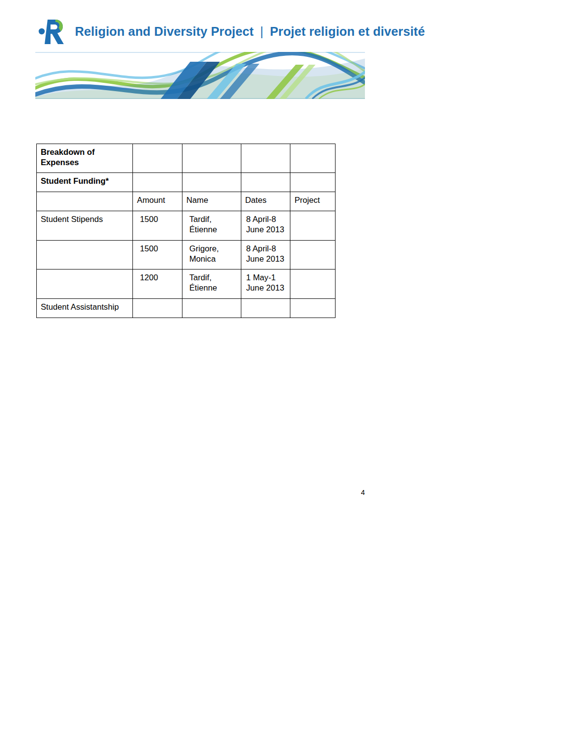Religion and Diversity Project | Projet religion et diversité
| Breakdown of Expenses | | | | |
| Student Funding* | | | | |
| | Amount | Name | Dates | Project |
| Student Stipends | 1500 | Tardif, Étienne | 8 April-8 June 2013 | |
| | 1500 | Grigore, Monica | 8 April-8 June 2013 | |
| | 1200 | Tardif, Étienne | 1 May-1 June 2013 | |
| Student Assistantship | | | | |
4